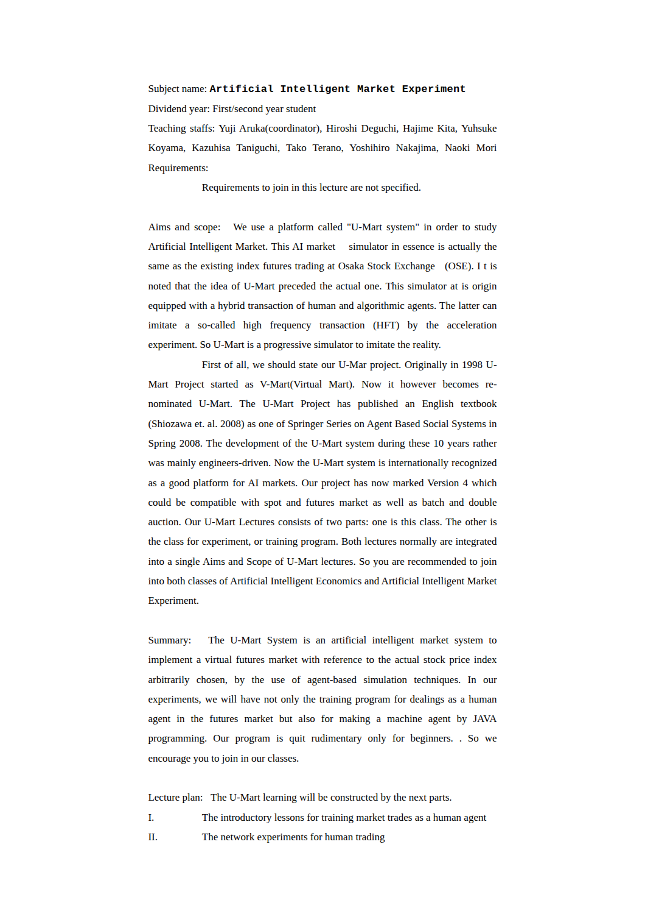Subject name: Artificial Intelligent Market Experiment
Dividend year: First/second year student
Teaching staffs: Yuji Aruka(coordinator), Hiroshi Deguchi, Hajime Kita, Yuhsuke Koyama, Kazuhisa Taniguchi, Tako Terano, Yoshihiro Nakajima, Naoki Mori Requirements:
Requirements to join in this lecture are not specified.
Aims and scope: We use a platform called "U-Mart system" in order to study Artificial Intelligent Market. This AI market simulator in essence is actually the same as the existing index futures trading at Osaka Stock Exchange (OSE). I t is noted that the idea of U-Mart preceded the actual one. This simulator at is origin equipped with a hybrid transaction of human and algorithmic agents. The latter can imitate a so-called high frequency transaction (HFT) by the acceleration experiment. So U-Mart is a progressive simulator to imitate the reality.
First of all, we should state our U-Mar project. Originally in 1998 U-Mart Project started as V-Mart(Virtual Mart). Now it however becomes re-nominated U-Mart. The U-Mart Project has published an English textbook (Shiozawa et. al. 2008) as one of Springer Series on Agent Based Social Systems in Spring 2008. The development of the U-Mart system during these 10 years rather was mainly engineers-driven. Now the U-Mart system is internationally recognized as a good platform for AI markets. Our project has now marked Version 4 which could be compatible with spot and futures market as well as batch and double auction. Our U-Mart Lectures consists of two parts: one is this class. The other is the class for experiment, or training program. Both lectures normally are integrated into a single Aims and Scope of U-Mart lectures. So you are recommended to join into both classes of Artificial Intelligent Economics and Artificial Intelligent Market Experiment.
Summary: The U-Mart System is an artificial intelligent market system to implement a virtual futures market with reference to the actual stock price index arbitrarily chosen, by the use of agent-based simulation techniques. In our experiments, we will have not only the training program for dealings as a human agent in the futures market but also for making a machine agent by JAVA programming. Our program is quit rudimentary only for beginners. . So we encourage you to join in our classes.
Lecture plan: The U-Mart learning will be constructed by the next parts.
I. The introductory lessons for training market trades as a human agent
II. The network experiments for human trading